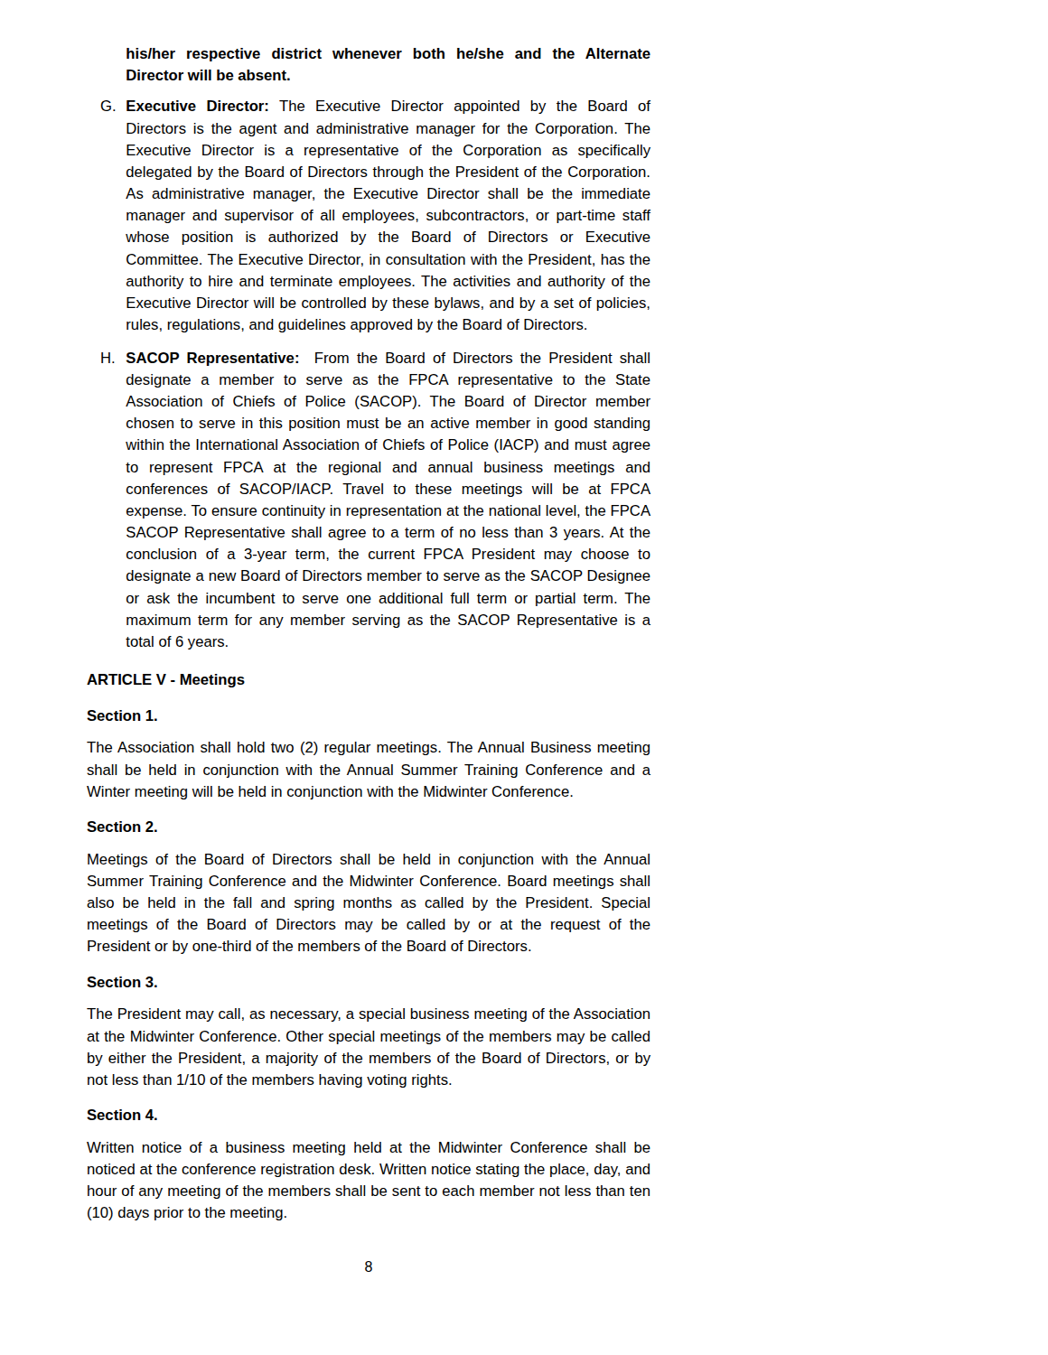his/her respective district whenever both he/she and the Alternate Director will be absent.
G. Executive Director: The Executive Director appointed by the Board of Directors is the agent and administrative manager for the Corporation. The Executive Director is a representative of the Corporation as specifically delegated by the Board of Directors through the President of the Corporation. As administrative manager, the Executive Director shall be the immediate manager and supervisor of all employees, subcontractors, or part-time staff whose position is authorized by the Board of Directors or Executive Committee. The Executive Director, in consultation with the President, has the authority to hire and terminate employees. The activities and authority of the Executive Director will be controlled by these bylaws, and by a set of policies, rules, regulations, and guidelines approved by the Board of Directors.
H. SACOP Representative: From the Board of Directors the President shall designate a member to serve as the FPCA representative to the State Association of Chiefs of Police (SACOP). The Board of Director member chosen to serve in this position must be an active member in good standing within the International Association of Chiefs of Police (IACP) and must agree to represent FPCA at the regional and annual business meetings and conferences of SACOP/IACP. Travel to these meetings will be at FPCA expense. To ensure continuity in representation at the national level, the FPCA SACOP Representative shall agree to a term of no less than 3 years. At the conclusion of a 3-year term, the current FPCA President may choose to designate a new Board of Directors member to serve as the SACOP Designee or ask the incumbent to serve one additional full term or partial term. The maximum term for any member serving as the SACOP Representative is a total of 6 years.
ARTICLE V - Meetings
Section 1.
The Association shall hold two (2) regular meetings. The Annual Business meeting shall be held in conjunction with the Annual Summer Training Conference and a Winter meeting will be held in conjunction with the Midwinter Conference.
Section 2.
Meetings of the Board of Directors shall be held in conjunction with the Annual Summer Training Conference and the Midwinter Conference. Board meetings shall also be held in the fall and spring months as called by the President. Special meetings of the Board of Directors may be called by or at the request of the President or by one-third of the members of the Board of Directors.
Section 3.
The President may call, as necessary, a special business meeting of the Association at the Midwinter Conference. Other special meetings of the members may be called by either the President, a majority of the members of the Board of Directors, or by not less than 1/10 of the members having voting rights.
Section 4.
Written notice of a business meeting held at the Midwinter Conference shall be noticed at the conference registration desk. Written notice stating the place, day, and hour of any meeting of the members shall be sent to each member not less than ten (10) days prior to the meeting.
8